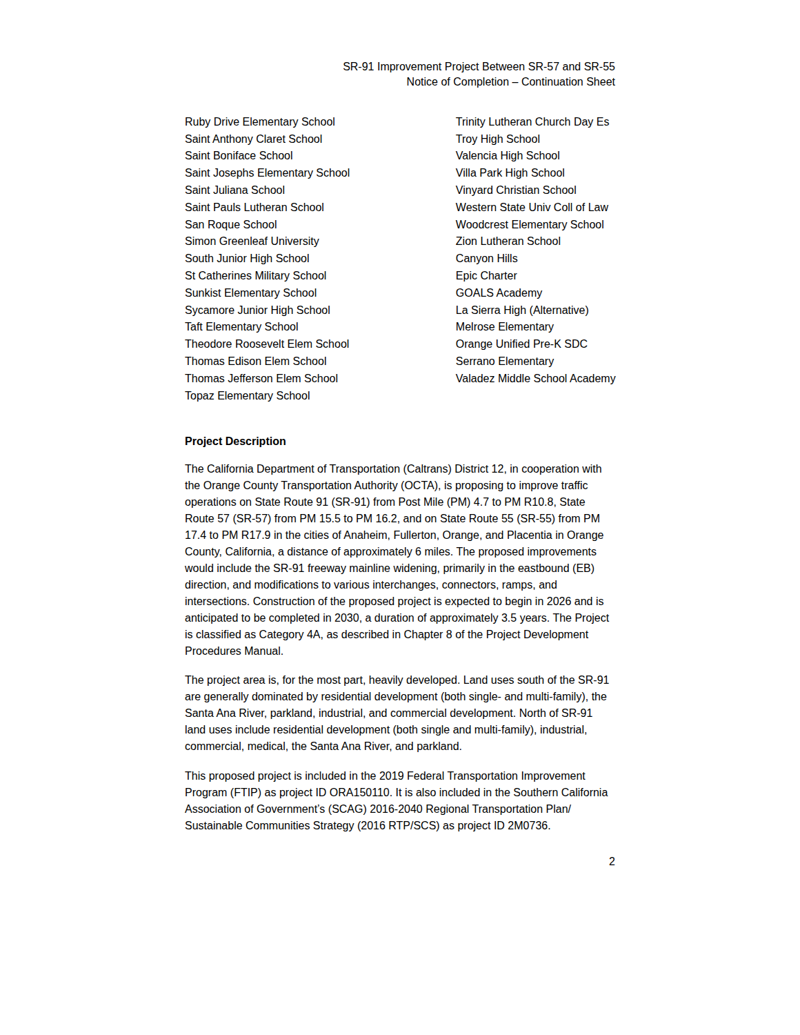SR-91 Improvement Project Between SR-57 and SR-55
Notice of Completion – Continuation Sheet
Ruby Drive Elementary School
Saint Anthony Claret School
Saint Boniface School
Saint Josephs Elementary School
Saint Juliana School
Saint Pauls Lutheran School
San Roque School
Simon Greenleaf University
South Junior High School
St Catherines Military School
Sunkist Elementary School
Sycamore Junior High School
Taft Elementary School
Theodore Roosevelt Elem School
Thomas Edison Elem School
Thomas Jefferson Elem School
Topaz Elementary School
Trinity Lutheran Church Day Es
Troy High School
Valencia High School
Villa Park High School
Vinyard Christian School
Western State Univ Coll of Law
Woodcrest Elementary School
Zion Lutheran School
Canyon Hills
Epic Charter
GOALS Academy
La Sierra High (Alternative)
Melrose Elementary
Orange Unified Pre-K SDC
Serrano Elementary
Valadez Middle School Academy
Project Description
The California Department of Transportation (Caltrans) District 12, in cooperation with the Orange County Transportation Authority (OCTA), is proposing to improve traffic operations on State Route 91 (SR-91) from Post Mile (PM) 4.7 to PM R10.8, State Route 57 (SR-57) from PM 15.5 to PM 16.2, and on State Route 55 (SR-55) from PM 17.4 to PM R17.9 in the cities of Anaheim, Fullerton, Orange, and Placentia in Orange County, California, a distance of approximately 6 miles. The proposed improvements would include the SR-91 freeway mainline widening, primarily in the eastbound (EB) direction, and modifications to various interchanges, connectors, ramps, and intersections. Construction of the proposed project is expected to begin in 2026 and is anticipated to be completed in 2030, a duration of approximately 3.5 years. The Project is classified as Category 4A, as described in Chapter 8 of the Project Development Procedures Manual.
The project area is, for the most part, heavily developed. Land uses south of the SR-91 are generally dominated by residential development (both single- and multi-family), the Santa Ana River, parkland, industrial, and commercial development. North of SR-91 land uses include residential development (both single and multi-family), industrial, commercial, medical, the Santa Ana River, and parkland.
This proposed project is included in the 2019 Federal Transportation Improvement Program (FTIP) as project ID ORA150110. It is also included in the Southern California Association of Government’s (SCAG) 2016-2040 Regional Transportation Plan/ Sustainable Communities Strategy (2016 RTP/SCS) as project ID 2M0736.
2